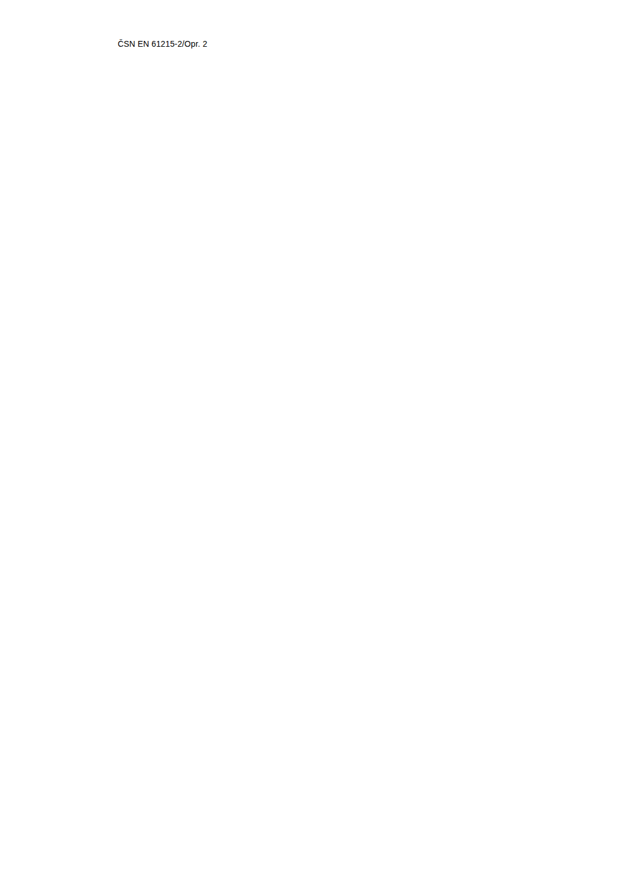ČSN EN 61215-2/Opr. 2